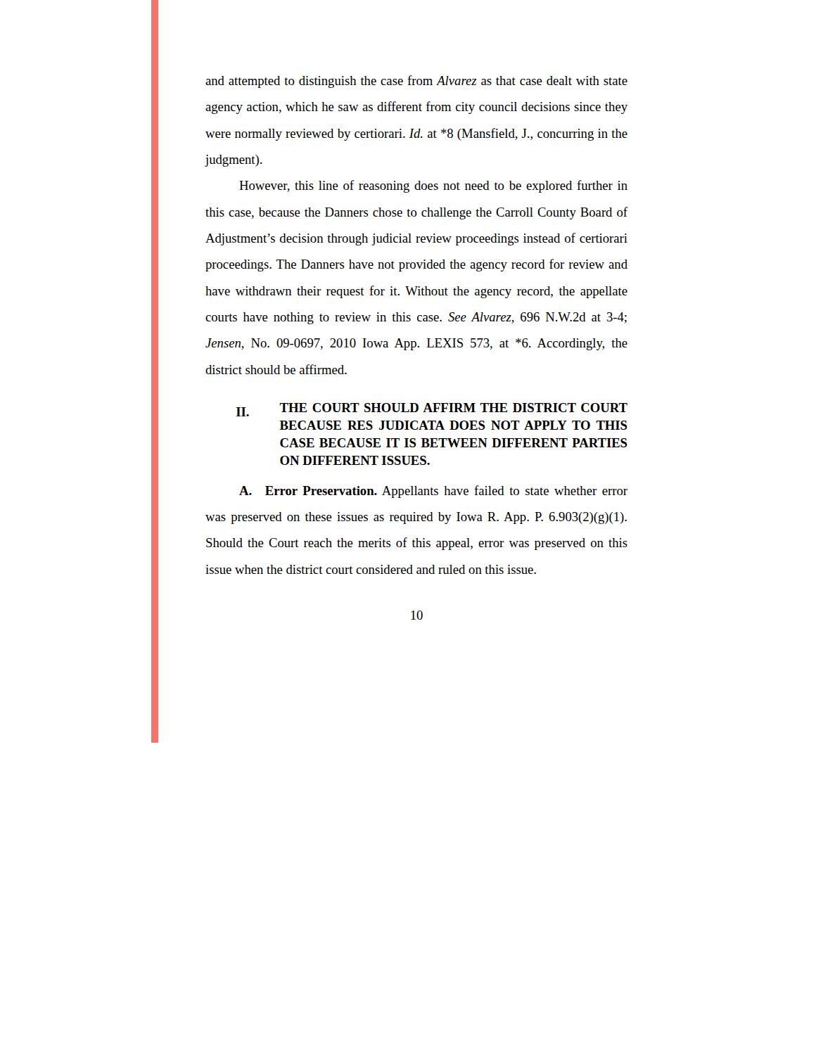and attempted to distinguish the case from Alvarez as that case dealt with state agency action, which he saw as different from city council decisions since they were normally reviewed by certiorari. Id. at *8 (Mansfield, J., concurring in the judgment).
However, this line of reasoning does not need to be explored further in this case, because the Danners chose to challenge the Carroll County Board of Adjustment’s decision through judicial review proceedings instead of certiorari proceedings. The Danners have not provided the agency record for review and have withdrawn their request for it. Without the agency record, the appellate courts have nothing to review in this case. See Alvarez, 696 N.W.2d at 3-4; Jensen, No. 09-0697, 2010 Iowa App. LEXIS 573, at *6. Accordingly, the district should be affirmed.
II.
The Court Should Affirm the District Court Because Res Judicata Does Not Apply to This Case Because It Is Between Different Parties on Different Issues.
A. Error Preservation. Appellants have failed to state whether error was preserved on these issues as required by Iowa R. App. P. 6.903(2)(g)(1). Should the Court reach the merits of this appeal, error was preserved on this issue when the district court considered and ruled on this issue.
10